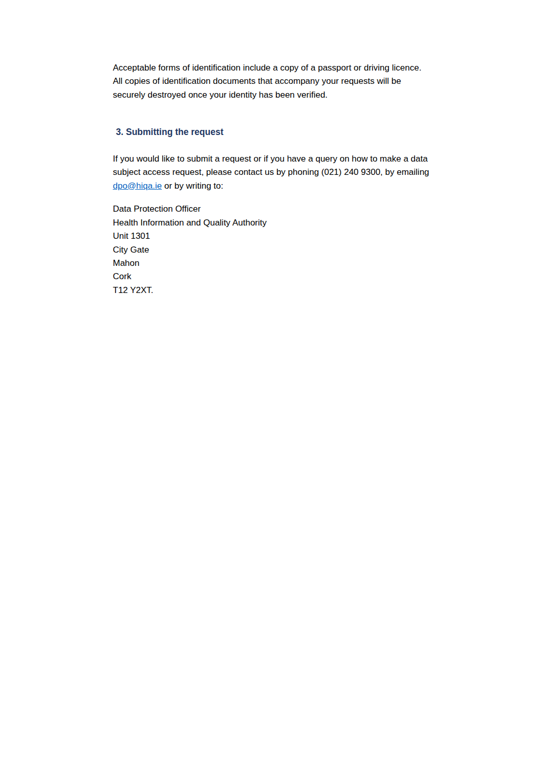Acceptable forms of identification include a copy of a passport or driving licence. All copies of identification documents that accompany your requests will be securely destroyed once your identity has been verified.
3. Submitting the request
If you would like to submit a request or if you have a query on how to make a data subject access request, please contact us by phoning (021) 240 9300, by emailing dpo@hiqa.ie or by writing to:
Data Protection Officer Health Information and Quality Authority Unit 1301 City Gate Mahon Cork T12 Y2XT.